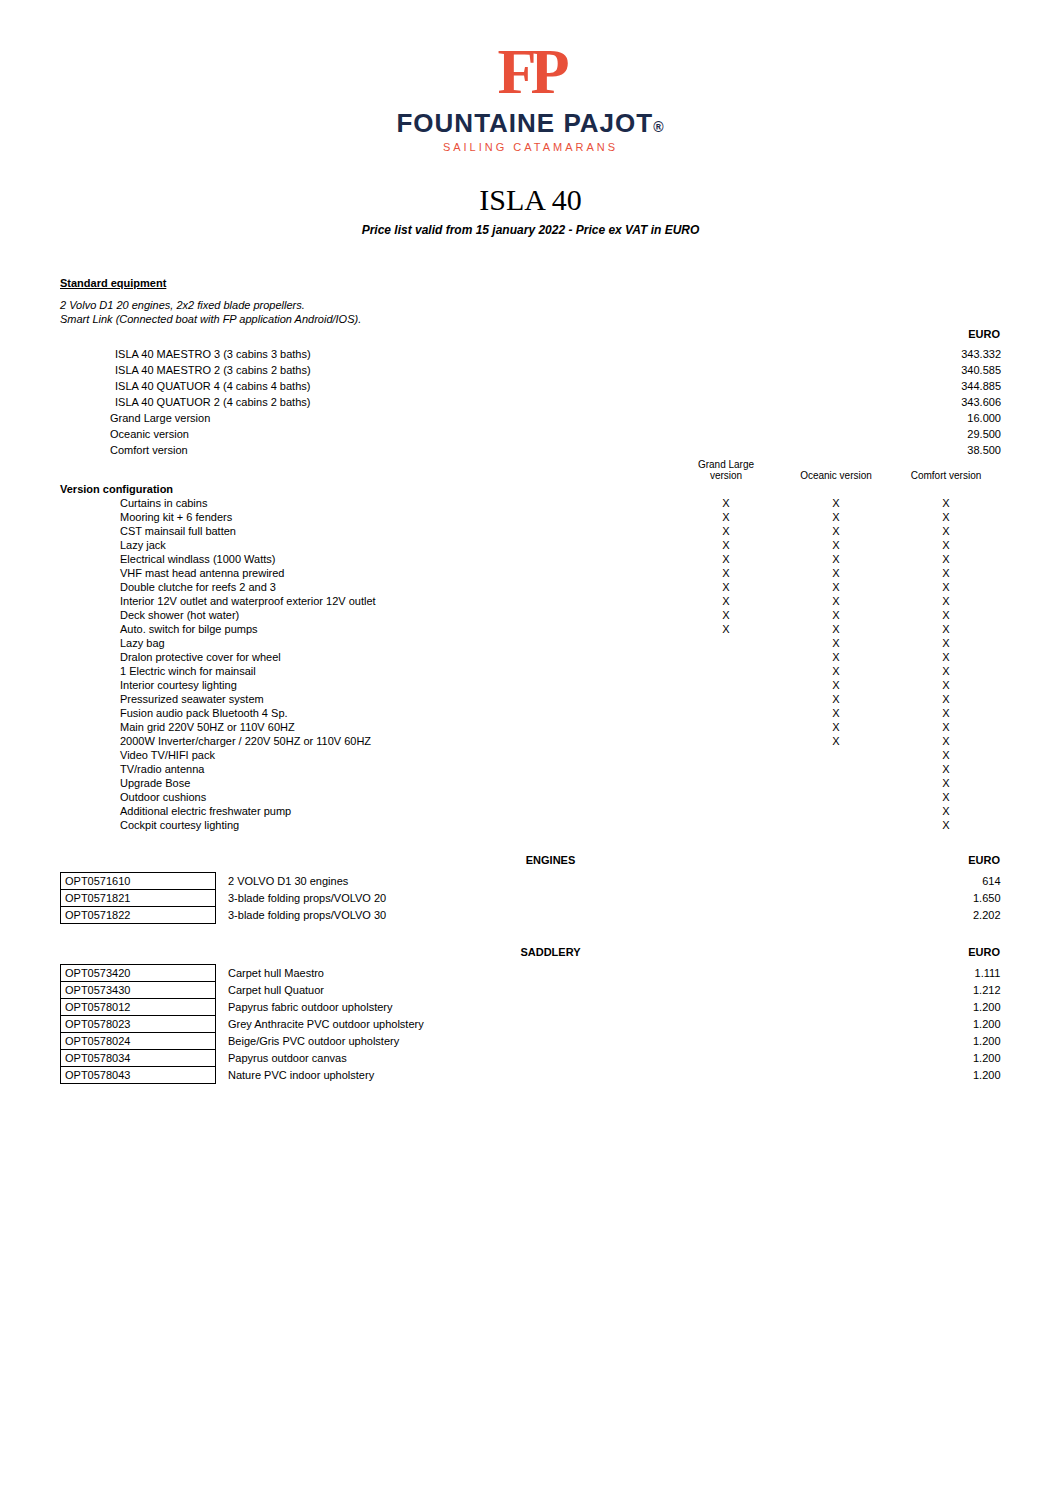FP
FOUNTAINE PAJOT®
SAILING CATAMARANS
ISLA 40
Price list valid from 15 january 2022 - Price ex VAT in EURO
Standard equipment
2 Volvo D1 20 engines, 2x2 fixed blade propellers.
Smart Link (Connected boat with FP application Android/IOS).
| | EURO |
| ISLA 40 MAESTRO 3 (3 cabins 3 baths) | 343.332 |
| ISLA 40 MAESTRO 2 (3 cabins 2 baths) | 340.585 |
| ISLA 40 QUATUOR 4 (4 cabins 4 baths) | 344.885 |
| ISLA 40 QUATUOR 2 (4 cabins 2 baths) | 343.606 |
| Grand Large version | 16.000 |
| Oceanic version | 29.500 |
| Comfort version | 38.500 |
| | Grand Large version | Oceanic version | Comfort version |
| Version configuration | | | |
| Curtains in cabins | X | X | X |
| Mooring kit + 6 fenders | X | X | X |
| CST mainsail full batten | X | X | X |
| Lazy jack | X | X | X |
| Electrical windlass (1000 Watts) | X | X | X |
| VHF mast head antenna prewired | X | X | X |
| Double clutche for reefs 2 and 3 | X | X | X |
| Interior 12V outlet and waterproof exterior 12V outlet | X | X | X |
| Deck shower (hot water) | X | X | X |
| Auto. switch for bilge pumps | X | X | X |
| Lazy bag | | X | X |
| Dralon protective cover for wheel | | X | X |
| 1 Electric winch for mainsail | | X | X |
| Interior courtesy lighting | | X | X |
| Pressurized seawater system | | X | X |
| Fusion audio pack Bluetooth 4 Sp. | | X | X |
| Main grid 220V 50HZ or 110V 60HZ | | X | X |
| 2000W Inverter/charger / 220V 50HZ or 110V 60HZ | | X | X |
| Video TV/HIFI pack | | | X |
| TV/radio antenna | | | X |
| Upgrade Bose | | | X |
| Outdoor cushions | | | X |
| Additional electric freshwater pump | | | X |
| Cockpit courtesy lighting | | | X |
| | ENGINES | EURO |
| OPT0571610 | 2 VOLVO D1 30 engines | 614 |
| OPT0571821 | 3-blade folding props/VOLVO 20 | 1.650 |
| OPT0571822 | 3-blade folding props/VOLVO 30 | 2.202 |
| | SADDLERY | EURO |
| OPT0573420 | Carpet hull Maestro | 1.111 |
| OPT0573430 | Carpet hull Quatuor | 1.212 |
| OPT0578012 | Papyrus fabric outdoor upholstery | 1.200 |
| OPT0578023 | Grey Anthracite PVC outdoor upholstery | 1.200 |
| OPT0578024 | Beige/Gris PVC outdoor upholstery | 1.200 |
| OPT0578034 | Papyrus outdoor canvas | 1.200 |
| OPT0578043 | Nature PVC indoor upholstery | 1.200 |